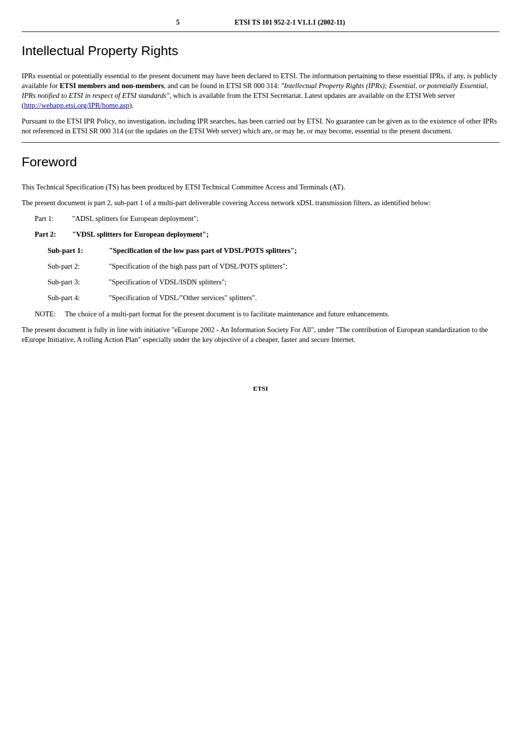5 ETSI TS 101 952-2-1 V1.1.1 (2002-11)
Intellectual Property Rights
IPRs essential or potentially essential to the present document may have been declared to ETSI. The information pertaining to these essential IPRs, if any, is publicly available for ETSI members and non-members, and can be found in ETSI SR 000 314: "Intellectual Property Rights (IPRs); Essential, or potentially Essential, IPRs notified to ETSI in respect of ETSI standards", which is available from the ETSI Secretariat. Latest updates are available on the ETSI Web server (http://webapp.etsi.org/IPR/home.asp).
Pursuant to the ETSI IPR Policy, no investigation, including IPR searches, has been carried out by ETSI. No guarantee can be given as to the existence of other IPRs not referenced in ETSI SR 000 314 (or the updates on the ETSI Web server) which are, or may be, or may become, essential to the present document.
Foreword
This Technical Specification (TS) has been produced by ETSI Technical Committee Access and Terminals (AT).
The present document is part 2, sub-part 1 of a multi-part deliverable covering Access network xDSL transmission filters, as identified below:
Part 1: "ADSL splitters for European deployment";
Part 2: "VDSL splitters for European deployment";
Sub-part 1: "Specification of the low pass part of VDSL/POTS splitters";
Sub-part 2: "Specification of the high pass part of VDSL/POTS splitters";
Sub-part 3: "Specification of VDSL/ISDN splitters";
Sub-part 4: "Specification of VDSL/"Other services" splitters".
NOTE: The choice of a multi-part format for the present document is to facilitate maintenance and future enhancements.
The present document is fully in line with initiative "eEurope 2002 - An Information Society For All", under "The contribution of European standardization to the eEurope Initiative, A rolling Action Plan" especially under the key objective of a cheaper, faster and secure Internet.
ETSI